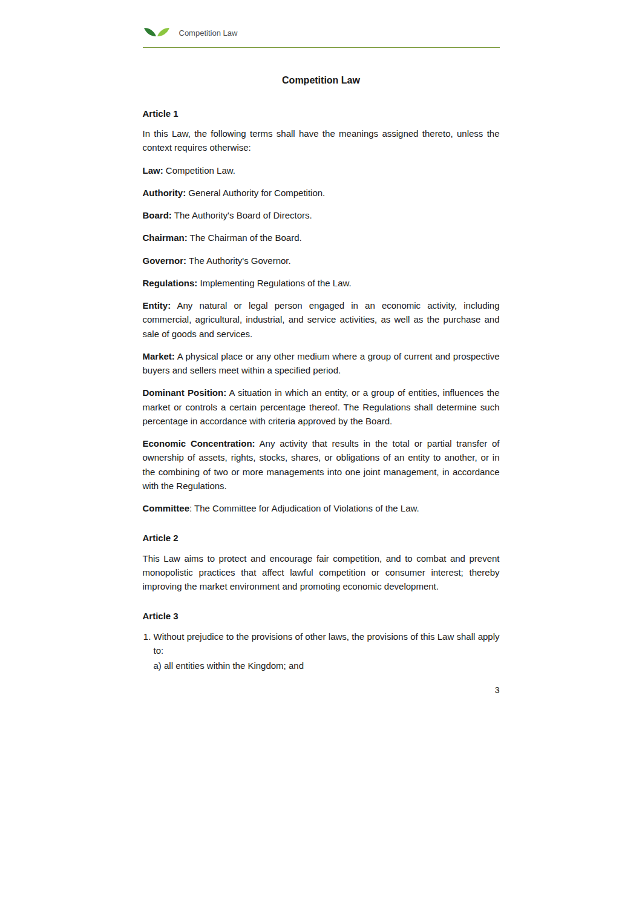Competition Law
Competition Law
Article 1
In this Law, the following terms shall have the meanings assigned thereto, unless the context requires otherwise:
Law: Competition Law.
Authority: General Authority for Competition.
Board: The Authority's Board of Directors.
Chairman: The Chairman of the Board.
Governor: The Authority's Governor.
Regulations: Implementing Regulations of the Law.
Entity: Any natural or legal person engaged in an economic activity, including commercial, agricultural, industrial, and service activities, as well as the purchase and sale of goods and services.
Market: A physical place or any other medium where a group of current and prospective buyers and sellers meet within a specified period.
Dominant Position: A situation in which an entity, or a group of entities, influences the market or controls a certain percentage thereof. The Regulations shall determine such percentage in accordance with criteria approved by the Board.
Economic Concentration: Any activity that results in the total or partial transfer of ownership of assets, rights, stocks, shares, or obligations of an entity to another, or in the combining of two or more managements into one joint management, in accordance with the Regulations.
Committee: The Committee for Adjudication of Violations of the Law.
Article 2
This Law aims to protect and encourage fair competition, and to combat and prevent monopolistic practices that affect lawful competition or consumer interest; thereby improving the market environment and promoting economic development.
Article 3
Without prejudice to the provisions of other laws, the provisions of this Law shall apply to:
a) all entities within the Kingdom; and
3